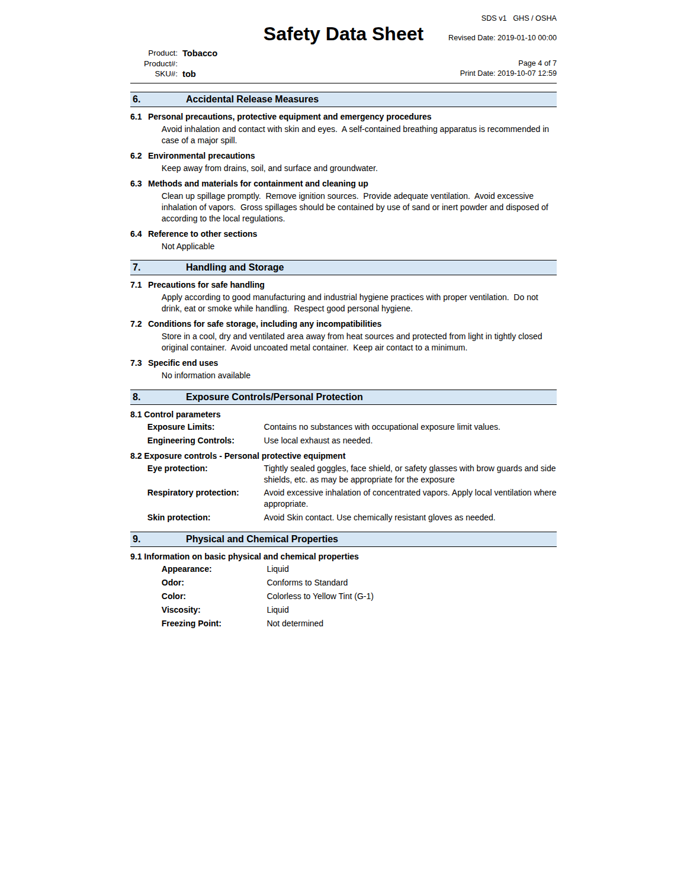SDS v1 GHS / OSHA
Safety Data Sheet
Revised Date: 2019-01-10 00:00
| Product: | Tobacco | |
| Product#: | | Page 4 of 7 |
| SKU#: | tob | Print Date: 2019-10-07 12:59 |
6. Accidental Release Measures
6.1 Personal precautions, protective equipment and emergency procedures
Avoid inhalation and contact with skin and eyes. A self-contained breathing apparatus is recommended in case of a major spill.
6.2 Environmental precautions
Keep away from drains, soil, and surface and groundwater.
6.3 Methods and materials for containment and cleaning up
Clean up spillage promptly. Remove ignition sources. Provide adequate ventilation. Avoid excessive inhalation of vapors. Gross spillages should be contained by use of sand or inert powder and disposed of according to the local regulations.
6.4 Reference to other sections
Not Applicable
7. Handling and Storage
7.1 Precautions for safe handling
Apply according to good manufacturing and industrial hygiene practices with proper ventilation. Do not drink, eat or smoke while handling. Respect good personal hygiene.
7.2 Conditions for safe storage, including any incompatibilities
Store in a cool, dry and ventilated area away from heat sources and protected from light in tightly closed original container. Avoid uncoated metal container. Keep air contact to a minimum.
7.3 Specific end uses
No information available
8. Exposure Controls/Personal Protection
8.1 Control parameters
Exposure Limits:
Contains no substances with occupational exposure limit values.
Engineering Controls:
Use local exhaust as needed.
8.2 Exposure controls - Personal protective equipment
Eye protection:
Tightly sealed goggles, face shield, or safety glasses with brow guards and side shields, etc. as may be appropriate for the exposure
Respiratory protection:
Avoid excessive inhalation of concentrated vapors. Apply local ventilation where appropriate.
Skin protection:
Avoid Skin contact. Use chemically resistant gloves as needed.
9. Physical and Chemical Properties
9.1 Information on basic physical and chemical properties
Appearance:
Liquid
Odor:
Conforms to Standard
Color:
Colorless to Yellow Tint (G-1)
Viscosity:
Liquid
Freezing Point:
Not determined